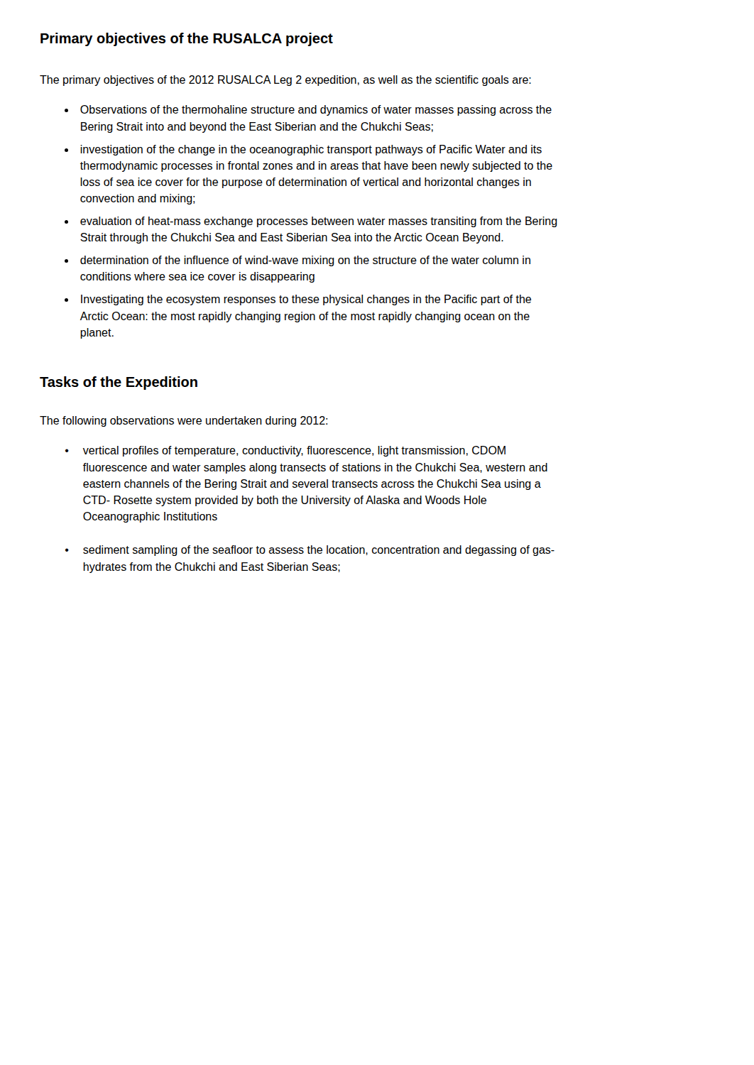Primary objectives of the RUSALCA project
The primary objectives of the 2012 RUSALCA Leg 2 expedition, as well as the scientific goals are:
Observations of the thermohaline structure and dynamics of water masses passing across the Bering Strait into and beyond the East Siberian and the Chukchi Seas;
investigation of the change in the oceanographic transport pathways of Pacific Water and its thermodynamic processes in frontal zones and in areas that have been newly subjected to the loss of sea ice cover for the purpose of determination of vertical and horizontal changes in convection and mixing;
evaluation of heat-mass exchange processes between water masses transiting from the Bering Strait through the Chukchi Sea and East Siberian Sea into the Arctic Ocean Beyond.
determination of the influence of wind-wave mixing on the structure of the water column in conditions where sea ice cover is disappearing
Investigating the ecosystem responses to these physical changes in the Pacific part of the Arctic Ocean: the most rapidly changing region of the most rapidly changing ocean on the planet.
Tasks of the Expedition
The following observations were undertaken during 2012:
vertical profiles of temperature, conductivity, fluorescence, light transmission, CDOM fluorescence and water samples along transects of stations in the Chukchi Sea, western and eastern channels of the Bering Strait and several transects across the Chukchi Sea using a CTD- Rosette system provided by both the University of Alaska and Woods Hole Oceanographic Institutions
sediment sampling of the seafloor to assess the location, concentration and degassing of gas-hydrates from the Chukchi and East Siberian Seas;